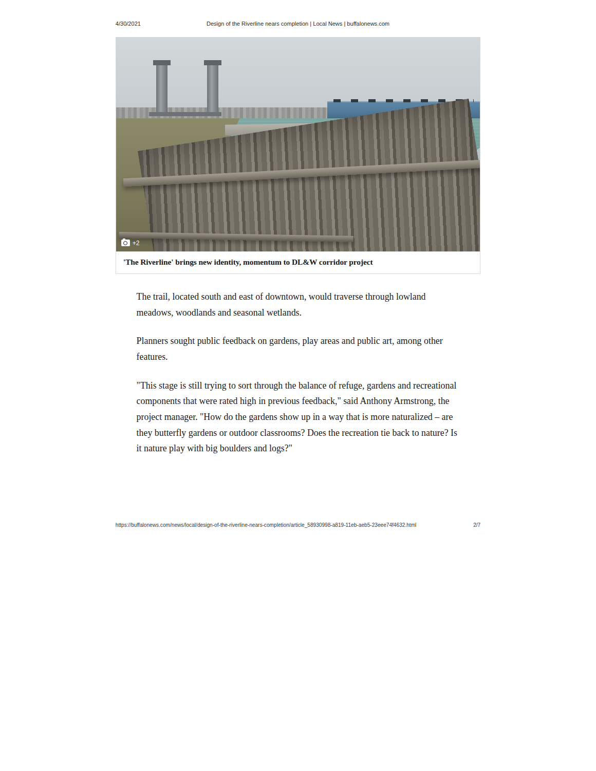4/30/2021 Design of the Riverline nears completion | Local News | buffalonews.com 4/30/2021
+2
'The Riverline' brings new identity, momentum to DL&W corridor project
The trail, located south and east of downtown, would traverse through lowland meadows, woodlands and seasonal wetlands.
Planners sought public feedback on gardens, play areas and public art, among other features.
"This stage is still trying to sort through the balance of refuge, gardens and recreational components that were rated high in previous feedback," said Anthony Armstrong, the project manager. "How do the gardens show up in a way that is more naturalized – are they butterfly gardens or outdoor classrooms? Does the recreation tie back to nature? Is it nature play with big boulders and logs?"
https://buffalonews.com/news/local/design-of-the-riverline-nears-completion/article_58930998-a819-11eb-aeb5-23eee74f4632.html 2/7